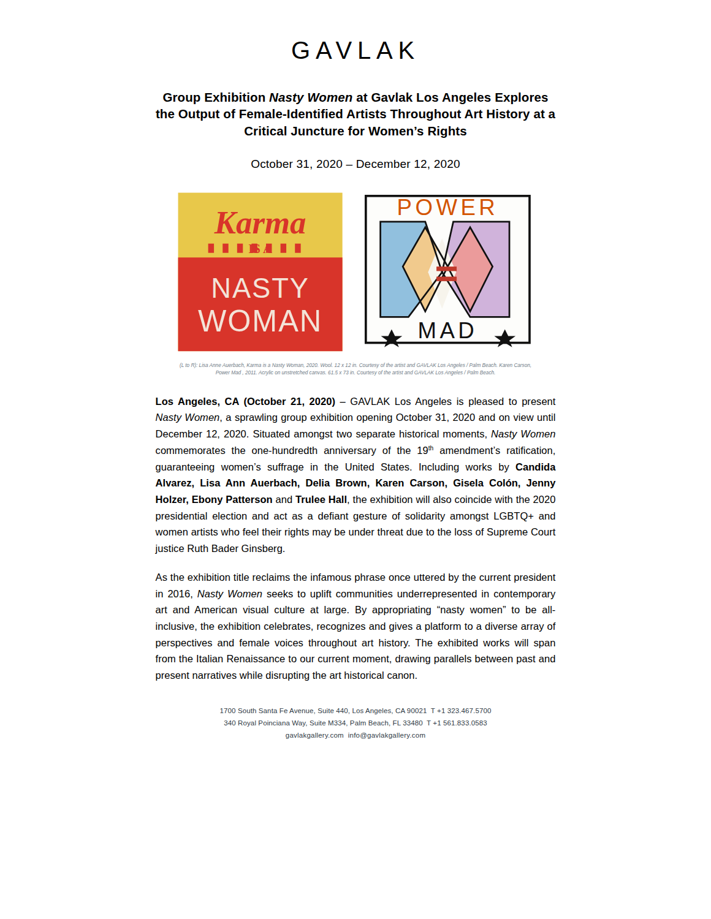GAVLAK
Group Exhibition Nasty Women at Gavlak Los Angeles Explores the Output of Female-Identified Artists Throughout Art History at a Critical Juncture for Women’s Rights
October 31, 2020 – December 12, 2020
Karma IS A NASTY WOMAN
POWER MAD
(L to R): Lisa Anne Auerbach, Karma is a Nasty Woman, 2020. Wool. 12 x 12 in. Courtesy of the artist and GAVLAK Los Angeles / Palm Beach. Karen Carson, Power Mad , 2011. Acrylic on unstretched canvas. 61.5 x 73 in. Courtesy of the artist and GAVLAK Los Angeles / Palm Beach.
Los Angeles, CA (October 21, 2020) – GAVLAK Los Angeles is pleased to present Nasty Women, a sprawling group exhibition opening October 31, 2020 and on view until December 12, 2020. Situated amongst two separate historical moments, Nasty Women commemorates the one-hundredth anniversary of the 19th amendment’s ratification, guaranteeing women’s suffrage in the United States. Including works by Candida Alvarez, Lisa Ann Auerbach, Delia Brown, Karen Carson, Gisela Colón, Jenny Holzer, Ebony Patterson and Trulee Hall, the exhibition will also coincide with the 2020 presidential election and act as a defiant gesture of solidarity amongst LGBTQ+ and women artists who feel their rights may be under threat due to the loss of Supreme Court justice Ruth Bader Ginsberg.
As the exhibition title reclaims the infamous phrase once uttered by the current president in 2016, Nasty Women seeks to uplift communities underrepresented in contemporary art and American visual culture at large. By appropriating “nasty women” to be all-inclusive, the exhibition celebrates, recognizes and gives a platform to a diverse array of perspectives and female voices throughout art history. The exhibited works will span from the Italian Renaissance to our current moment, drawing parallels between past and present narratives while disrupting the art historical canon.
1700 South Santa Fe Avenue, Suite 440, Los Angeles, CA 90021 T +1 323.467.5700
340 Royal Poinciana Way, Suite M334, Palm Beach, FL 33480 T +1 561.833.0583
gavlakgallery.com info@gavlakgallery.com